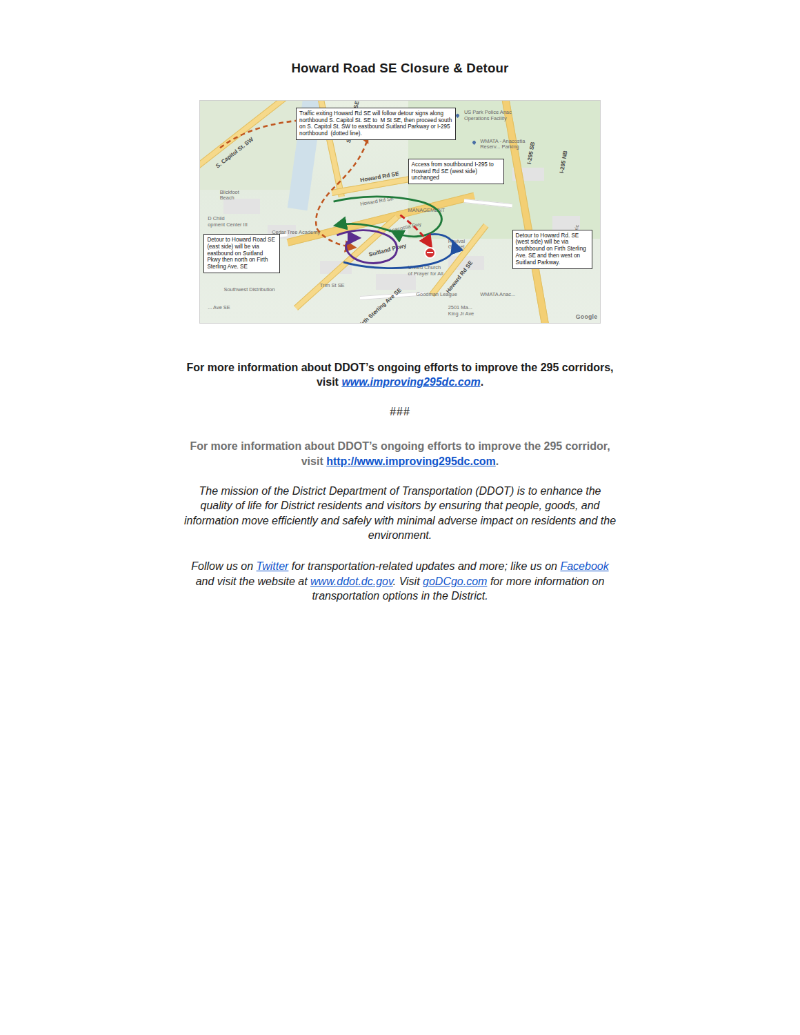Howard Road SE Closure & Detour
S. Capitol St. SW
S Capitol St. SE
Howard Rd SE
Howard Rd SE
Suitland Pkwy
Anacostia Fwy
Firth Sterling Ave SE
Howard Rd SE
I-295 SB
I-295 NB
Americ
US Park Police Anac
Operations Facility
WMATA - Anacostia
Reserv... Parking
Blickfoot
Beach
D Child
opment Center III
Cedar Tree Academy
MANAGEMENT
Revival
Gospel
United Church
of Prayer for All
Goodman League
Southwest Distribution
... Ave SE
Trim St SE
2501 Ma...
King Jr Ave
WMATA Anac...
Traffic exiting Howard Rd SE will follow detour signs along northbound S. Capitol St. SE to M St SE, then proceed south on S. Capitol St. SW to eastbound Suitland Parkway or I-295 northbound (dotted line).
Access from southbound I-295 to Howard Rd SE (west side) unchanged
Detour to Howard Road SE (east side) will be via eastbound on Suitland Pkwy then north on Firth Sterling Ave. SE
Detour to Howard Rd. SE (west side) will be via southbound on Firth Sterling Ave. SE and then west on Suitland Parkway.
Google
For more information about DDOT’s ongoing efforts to improve the 295 corridors, visit www.improving295dc.com.
###
For more information about DDOT’s ongoing efforts to improve the 295 corridor,
visit http://www.improving295dc.com.
The mission of the District Department of Transportation (DDOT) is to enhance the quality of life for District residents and visitors by ensuring that people, goods, and information move efficiently and safely with minimal adverse impact on residents and the environment.
Follow us on Twitter for transportation-related updates and more; like us on Facebook and visit the website at www.ddot.dc.gov. Visit goDCgo.com for more information on transportation options in the District.